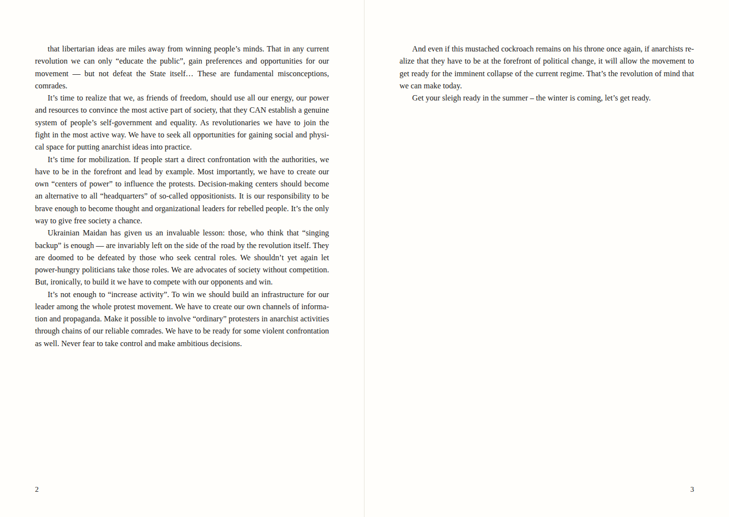that libertarian ideas are miles away from winning people’s minds. That in any current revolution we can only “educate the public”, gain preferences and opportunities for our movement — but not defeat the State itself… These are fundamental misconceptions, comrades.
It’s time to realize that we, as friends of freedom, should use all our energy, our power and resources to convince the most active part of society, that they CAN establish a genuine system of people’s self-government and equality. As revolutionaries we have to join the fight in the most active way. We have to seek all opportunities for gaining social and physical space for putting anarchist ideas into practice.
It’s time for mobilization. If people start a direct confrontation with the authorities, we have to be in the forefront and lead by example. Most importantly, we have to create our own “centers of power” to influence the protests. Decision-making centers should become an alternative to all “headquarters” of so-called oppositionists. It is our responsibility to be brave enough to become thought and organizational leaders for rebelled people. It’s the only way to give free society a chance.
Ukrainian Maidan has given us an invaluable lesson: those, who think that “singing backup” is enough — are invariably left on the side of the road by the revolution itself. They are doomed to be defeated by those who seek central roles. We shouldn’t yet again let power-hungry politicians take those roles. We are advocates of society without competition. But, ironically, to build it we have to compete with our opponents and win.
It’s not enough to “increase activity”. To win we should build an infrastructure for our leader among the whole protest movement. We have to create our own channels of information and propaganda. Make it possible to involve “ordinary” protesters in anarchist activities through chains of our reliable comrades. We have to be ready for some violent confrontation as well. Never fear to take control and make ambitious decisions.
2
And even if this mustached cockroach remains on his throne once again, if anarchists realize that they have to be at the forefront of political change, it will allow the movement to get ready for the imminent collapse of the current regime. That’s the revolution of mind that we can make today.
Get your sleigh ready in the summer – the winter is coming, let’s get ready.
3